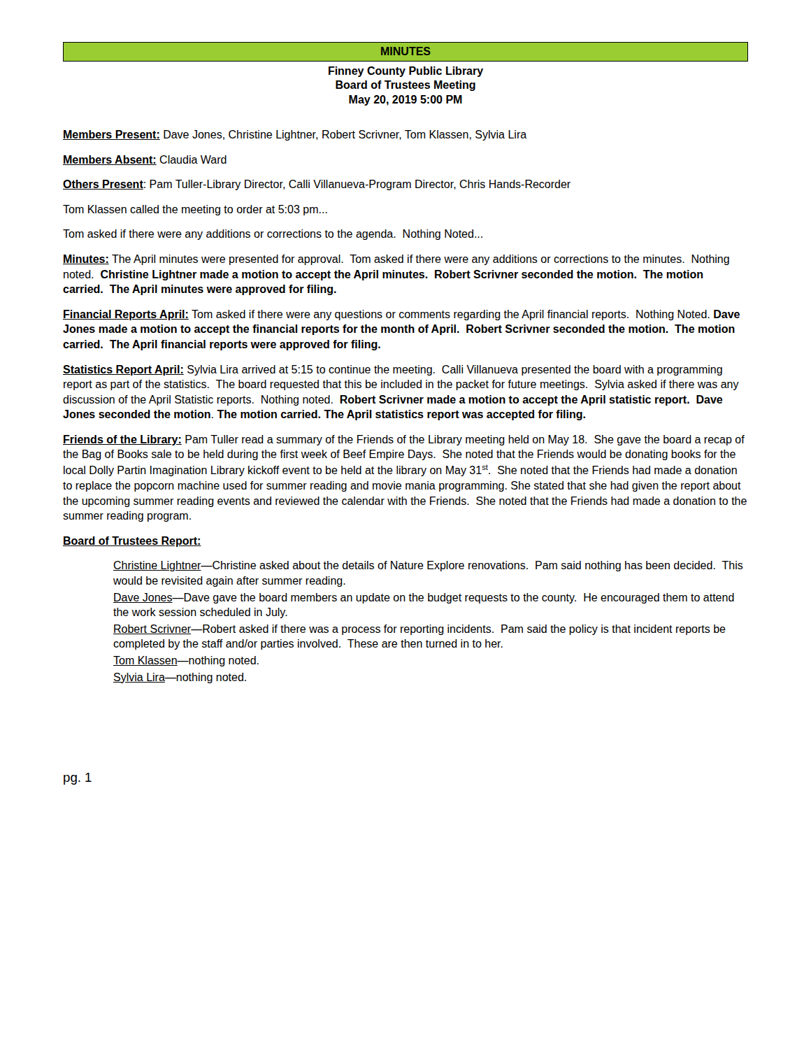MINUTES
Finney County Public Library
Board of Trustees Meeting
May 20, 2019 5:00 PM
Members Present: Dave Jones, Christine Lightner, Robert Scrivner, Tom Klassen, Sylvia Lira
Members Absent: Claudia Ward
Others Present: Pam Tuller-Library Director, Calli Villanueva-Program Director, Chris Hands-Recorder
Tom Klassen called the meeting to order at 5:03 pm...
Tom asked if there were any additions or corrections to the agenda. Nothing Noted...
Minutes: The April minutes were presented for approval. Tom asked if there were any additions or corrections to the minutes. Nothing noted. Christine Lightner made a motion to accept the April minutes. Robert Scrivner seconded the motion. The motion carried. The April minutes were approved for filing.
Financial Reports April: Tom asked if there were any questions or comments regarding the April financial reports. Nothing Noted. Dave Jones made a motion to accept the financial reports for the month of April. Robert Scrivner seconded the motion. The motion carried. The April financial reports were approved for filing.
Statistics Report April: Sylvia Lira arrived at 5:15 to continue the meeting. Calli Villanueva presented the board with a programming report as part of the statistics. The board requested that this be included in the packet for future meetings. Sylvia asked if there was any discussion of the April Statistic reports. Nothing noted. Robert Scrivner made a motion to accept the April statistic report. Dave Jones seconded the motion. The motion carried. The April statistics report was accepted for filing.
Friends of the Library: Pam Tuller read a summary of the Friends of the Library meeting held on May 18. She gave the board a recap of the Bag of Books sale to be held during the first week of Beef Empire Days. She noted that the Friends would be donating books for the local Dolly Partin Imagination Library kickoff event to be held at the library on May 31st. She noted that the Friends had made a donation to replace the popcorn machine used for summer reading and movie mania programming. She stated that she had given the report about the upcoming summer reading events and reviewed the calendar with the Friends. She noted that the Friends had made a donation to the summer reading program.
Board of Trustees Report:
Christine Lightner—Christine asked about the details of Nature Explore renovations. Pam said nothing has been decided. This would be revisited again after summer reading.
Dave Jones—Dave gave the board members an update on the budget requests to the county. He encouraged them to attend the work session scheduled in July.
Robert Scrivner—Robert asked if there was a process for reporting incidents. Pam said the policy is that incident reports be completed by the staff and/or parties involved. These are then turned in to her.
Tom Klassen—nothing noted.
Sylvia Lira—nothing noted.
pg. 1